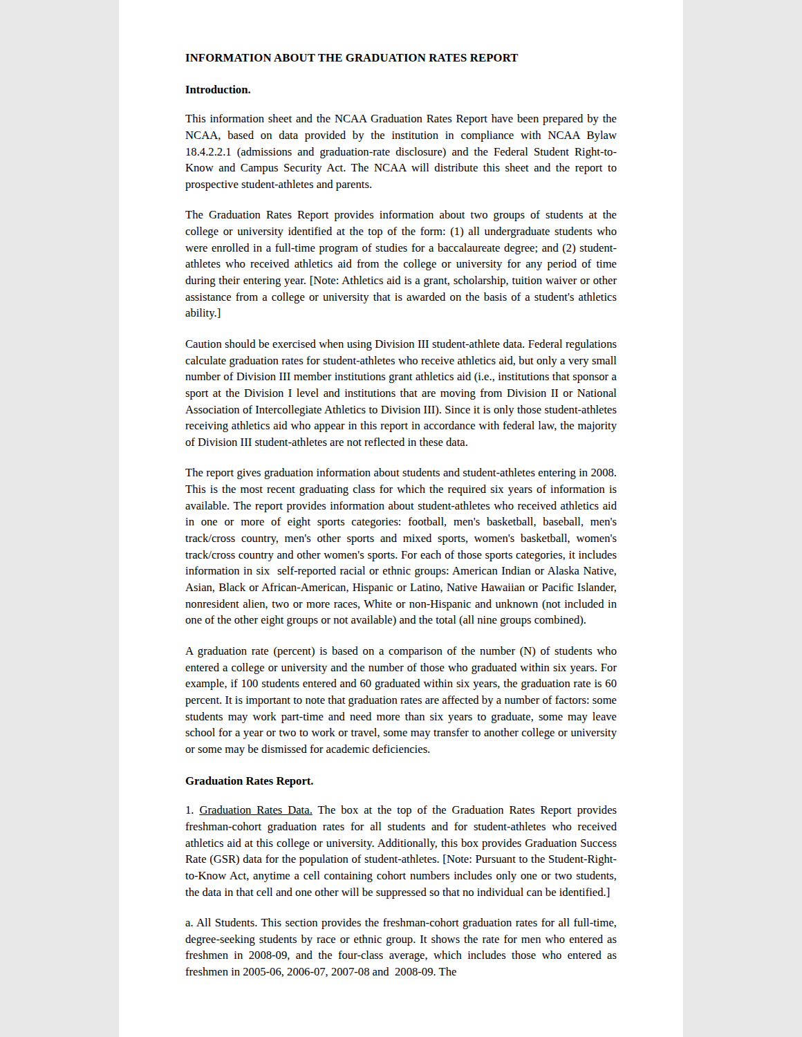INFORMATION ABOUT THE GRADUATION RATES REPORT
Introduction.
This information sheet and the NCAA Graduation Rates Report have been prepared by the NCAA, based on data provided by the institution in compliance with NCAA Bylaw 18.4.2.2.1 (admissions and graduation-rate disclosure) and the Federal Student Right-to-Know and Campus Security Act. The NCAA will distribute this sheet and the report to prospective student-athletes and parents.
The Graduation Rates Report provides information about two groups of students at the college or university identified at the top of the form: (1) all undergraduate students who were enrolled in a full-time program of studies for a baccalaureate degree; and (2) student-athletes who received athletics aid from the college or university for any period of time during their entering year. [Note: Athletics aid is a grant, scholarship, tuition waiver or other assistance from a college or university that is awarded on the basis of a student's athletics ability.]
Caution should be exercised when using Division III student-athlete data. Federal regulations calculate graduation rates for student-athletes who receive athletics aid, but only a very small number of Division III member institutions grant athletics aid (i.e., institutions that sponsor a sport at the Division I level and institutions that are moving from Division II or National Association of Intercollegiate Athletics to Division III). Since it is only those student-athletes receiving athletics aid who appear in this report in accordance with federal law, the majority of Division III student-athletes are not reflected in these data.
The report gives graduation information about students and student-athletes entering in 2008. This is the most recent graduating class for which the required six years of information is available. The report provides information about student-athletes who received athletics aid in one or more of eight sports categories: football, men's basketball, baseball, men's track/cross country, men's other sports and mixed sports, women's basketball, women's track/cross country and other women's sports. For each of those sports categories, it includes information in six self-reported racial or ethnic groups: American Indian or Alaska Native, Asian, Black or African-American, Hispanic or Latino, Native Hawaiian or Pacific Islander, nonresident alien, two or more races, White or non-Hispanic and unknown (not included in one of the other eight groups or not available) and the total (all nine groups combined).
A graduation rate (percent) is based on a comparison of the number (N) of students who entered a college or university and the number of those who graduated within six years. For example, if 100 students entered and 60 graduated within six years, the graduation rate is 60 percent. It is important to note that graduation rates are affected by a number of factors: some students may work part-time and need more than six years to graduate, some may leave school for a year or two to work or travel, some may transfer to another college or university or some may be dismissed for academic deficiencies.
Graduation Rates Report.
1. Graduation Rates Data. The box at the top of the Graduation Rates Report provides freshman-cohort graduation rates for all students and for student-athletes who received athletics aid at this college or university. Additionally, this box provides Graduation Success Rate (GSR) data for the population of student-athletes. [Note: Pursuant to the Student-Right-to-Know Act, anytime a cell containing cohort numbers includes only one or two students, the data in that cell and one other will be suppressed so that no individual can be identified.]
a. All Students. This section provides the freshman-cohort graduation rates for all full-time, degree-seeking students by race or ethnic group. It shows the rate for men who entered as freshmen in 2008-09, and the four-class average, which includes those who entered as freshmen in 2005-06, 2006-07, 2007-08 and 2008-09. The